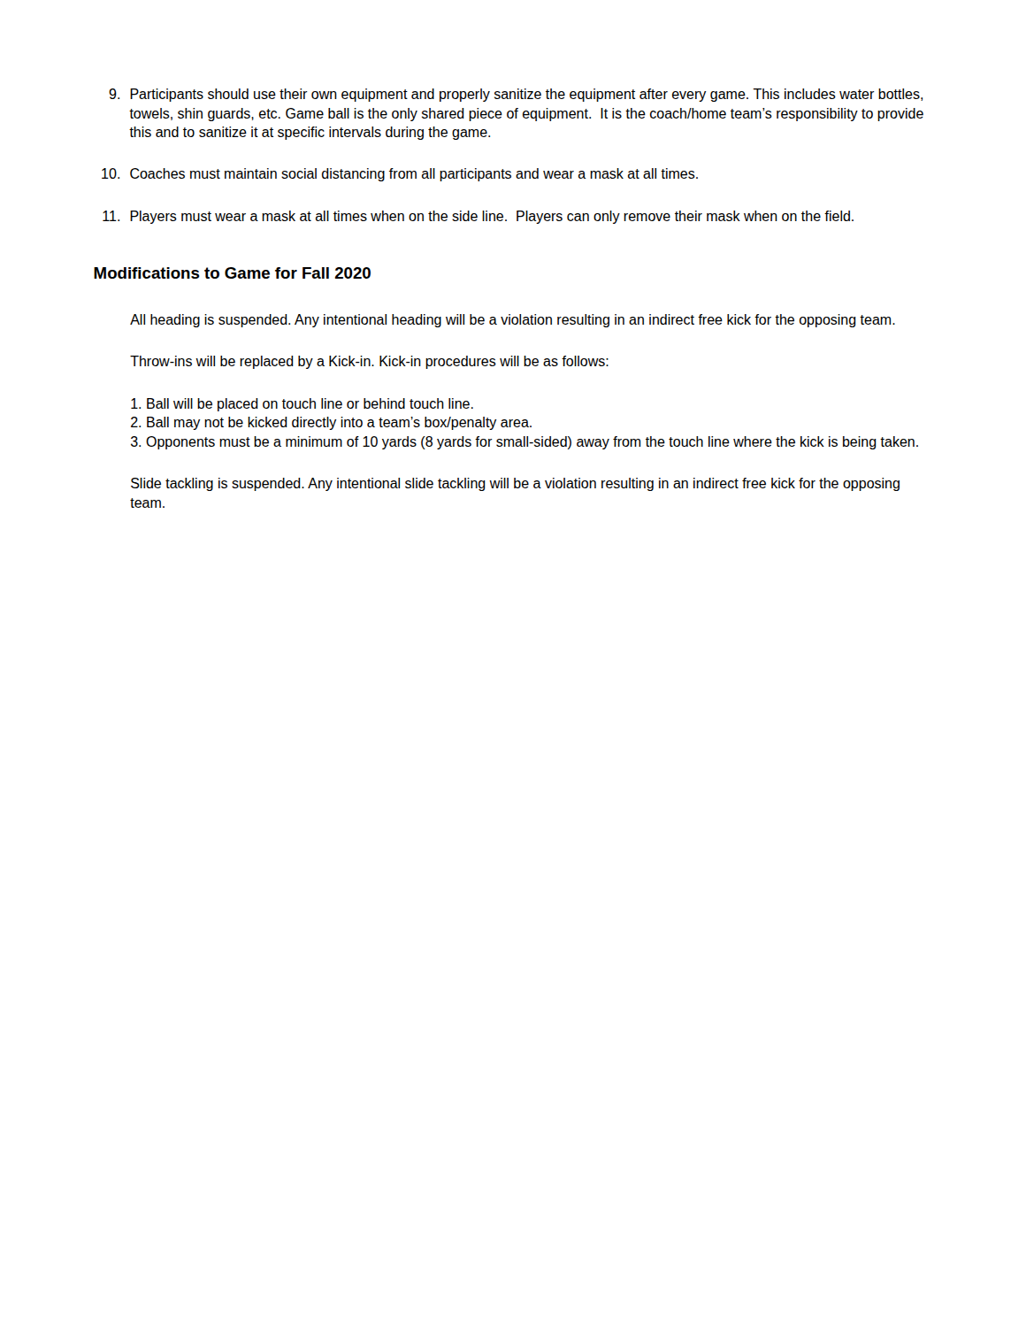Participants should use their own equipment and properly sanitize the equipment after every game. This includes water bottles, towels, shin guards, etc. Game ball is the only shared piece of equipment. It is the coach/home team’s responsibility to provide this and to sanitize it at specific intervals during the game.
Coaches must maintain social distancing from all participants and wear a mask at all times.
Players must wear a mask at all times when on the side line. Players can only remove their mask when on the field.
Modifications to Game for Fall 2020
All heading is suspended. Any intentional heading will be a violation resulting in an indirect free kick for the opposing team.
Throw-ins will be replaced by a Kick-in. Kick-in procedures will be as follows:
1. Ball will be placed on touch line or behind touch line.
2. Ball may not be kicked directly into a team’s box/penalty area.
3. Opponents must be a minimum of 10 yards (8 yards for small-sided) away from the touch line where the kick is being taken.
Slide tackling is suspended. Any intentional slide tackling will be a violation resulting in an indirect free kick for the opposing team.